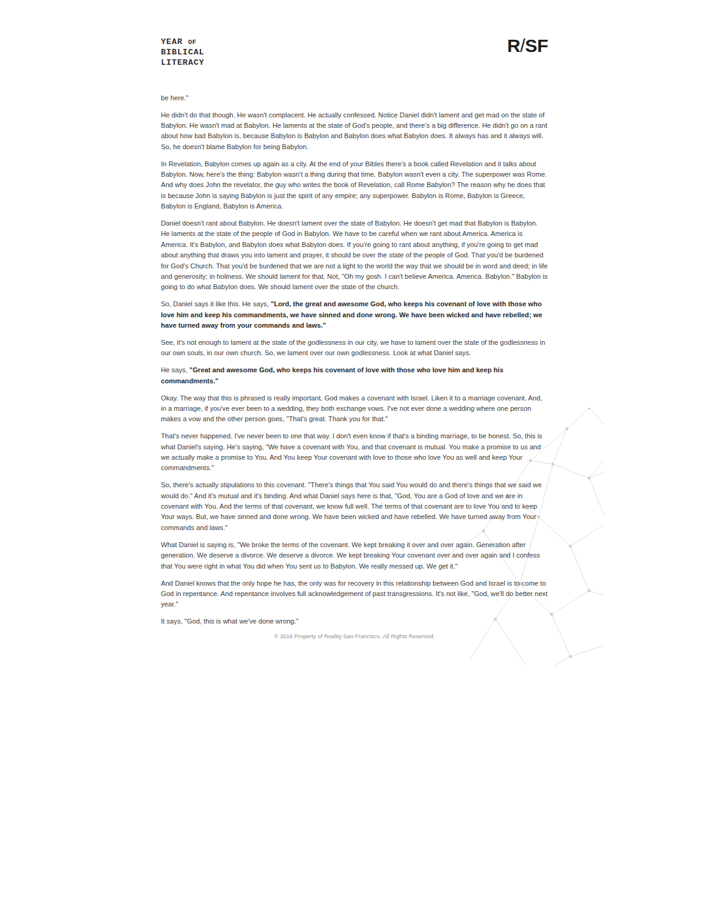Year of
Biblical
Literacy
R/SF
be here."
He didn't do that though. He wasn't complacent. He actually confessed. Notice Daniel didn't lament and get mad on the state of Babylon. He wasn't mad at Babylon. He laments at the state of God's people, and there's a big difference. He didn't go on a rant about how bad Babylon is, because Babylon is Babylon and Babylon does what Babylon does. It always has and it always will. So, he doesn't blame Babylon for being Babylon.
In Revelation, Babylon comes up again as a city. At the end of your Bibles there's a book called Revelation and it talks about Babylon. Now, here's the thing: Babylon wasn't a thing during that time. Babylon wasn't even a city. The superpower was Rome. And why does John the revelator, the guy who writes the book of Revelation, call Rome Babylon? The reason why he does that is because John is saying Babylon is just the spirit of any empire; any superpower. Babylon is Rome, Babylon is Greece, Babylon is England, Babylon is America.
Daniel doesn't rant about Babylon. He doesn't lament over the state of Babylon. He doesn't get mad that Babylon is Babylon. He laments at the state of the people of God in Babylon. We have to be careful when we rant about America. America is America. It's Babylon, and Babylon does what Babylon does. If you're going to rant about anything, if you're going to get mad about anything that draws you into lament and prayer, it should be over the state of the people of God. That you'd be burdened for God's Church. That you'd be burdened that we are not a light to the world the way that we should be in word and deed; in life and generosity; in holiness. We should lament for that. Not, "Oh my gosh. I can't believe America. America. Babylon." Babylon is going to do what Babylon does. We should lament over the state of the church.
So, Daniel says it like this. He says, "Lord, the great and awesome God, who keeps his covenant of love with those who love him and keep his commandments, we have sinned and done wrong. We have been wicked and have rebelled; we have turned away from your commands and laws."
See, it's not enough to lament at the state of the godlessness in our city, we have to lament over the state of the godlessness in our own souls, in our own church. So, we lament over our own godlessness. Look at what Daniel says.
He says, "Great and awesome God, who keeps his covenant of love with those who love him and keep his commandments."
Okay. The way that this is phrased is really important. God makes a covenant with Israel. Liken it to a marriage covenant. And, in a marriage, if you've ever been to a wedding, they both exchange vows. I've not ever done a wedding where one person makes a vow and the other person goes, "That's great. Thank you for that."
That's never happened. I've never been to one that way. I don't even know if that's a binding marriage, to be honest. So, this is what Daniel's saying. He's saying, "We have a covenant with You, and that covenant is mutual. You make a promise to us and we actually make a promise to You. And You keep Your covenant with love to those who love You as well and keep Your commandments."
So, there's actually stipulations to this covenant. "There's things that You said You would do and there's things that we said we would do." And it's mutual and it's binding. And what Daniel says here is that, "God, You are a God of love and we are in covenant with You. And the terms of that covenant, we know full well. The terms of that covenant are to love You and to keep Your ways. But, we have sinned and done wrong. We have been wicked and have rebelled. We have turned away from Your commands and laws."
What Daniel is saying is, "We broke the terms of the covenant. We kept breaking it over and over again. Generation after generation. We deserve a divorce. We deserve a divorce. We kept breaking Your covenant over and over again and I confess that You were right in what You did when You sent us to Babylon. We really messed up. We get it."
And Daniel knows that the only hope he has, the only was for recovery in this relationship between God and Israel is to come to God in repentance. And repentance involves full acknowledgement of past transgressions. It's not like, "God, we'll do better next year."
It says, "God, this is what we've done wrong."
© 2016 Property of Reality San Francisco. All Rights Reserved.